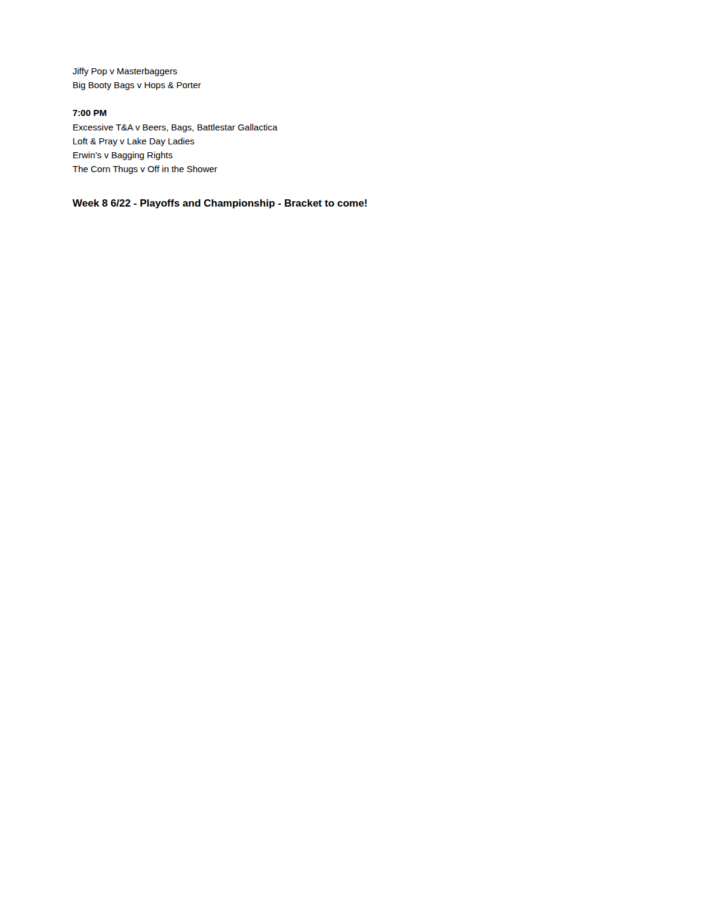Jiffy Pop v Masterbaggers
Big Booty Bags v Hops & Porter
7:00 PM
Excessive T&A v Beers, Bags, Battlestar Gallactica
Loft & Pray v Lake Day Ladies
Erwin’s v Bagging Rights
The Corn Thugs v Off in the Shower
Week 8 6/22 - Playoffs and Championship - Bracket to come!